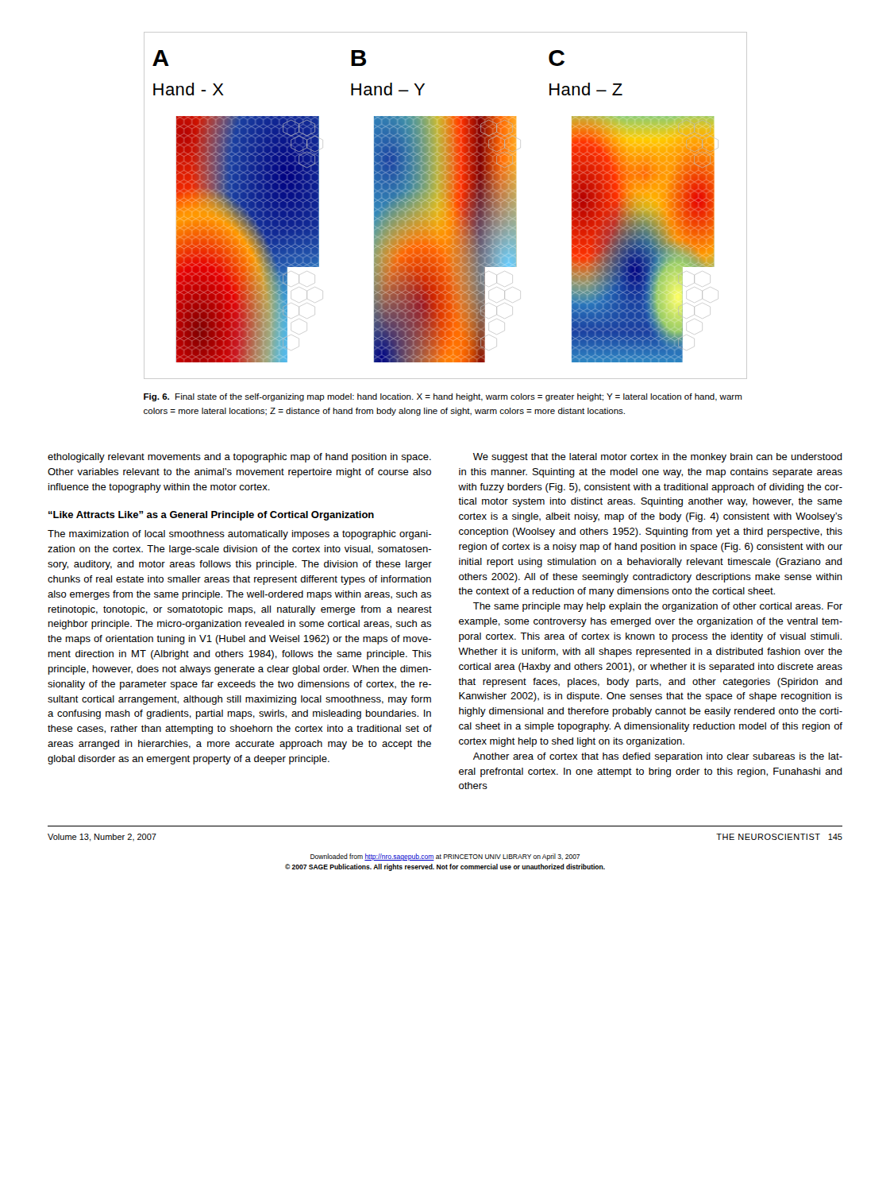A
Hand - X
B
Hand – Y
C
Hand – Z
Fig. 6. Final state of the self-organizing map model: hand location. X = hand height, warm colors = greater height; Y = lateral location of hand, warm colors = more lateral locations; Z = distance of hand from body along line of sight, warm colors = more distant locations.
ethologically relevant movements and a topographic map of hand position in space. Other variables relevant to the animal’s movement repertoire might of course also influence the topography within the motor cortex.
“Like Attracts Like” as a General Principle of Cortical Organization
The maximization of local smoothness automatically imposes a topographic organization on the cortex. The large-scale division of the cortex into visual, somatosensory, auditory, and motor areas follows this principle. The division of these larger chunks of real estate into smaller areas that represent different types of information also emerges from the same principle. The well-ordered maps within areas, such as retinotopic, tonotopic, or somatotopic maps, all naturally emerge from a nearest neighbor principle. The micro-organization revealed in some cortical areas, such as the maps of orientation tuning in V1 (Hubel and Weisel 1962) or the maps of movement direction in MT (Albright and others 1984), follows the same principle. This principle, however, does not always generate a clear global order. When the dimensionality of the parameter space far exceeds the two dimensions of cortex, the resultant cortical arrangement, although still maximizing local smoothness, may form a confusing mash of gradients, partial maps, swirls, and misleading boundaries. In these cases, rather than attempting to shoehorn the cortex into a traditional set of areas arranged in hierarchies, a more accurate approach may be to accept the global disorder as an emergent property of a deeper principle.
We suggest that the lateral motor cortex in the monkey brain can be understood in this manner. Squinting at the model one way, the map contains separate areas with fuzzy borders (Fig. 5), consistent with a traditional approach of dividing the cortical motor system into distinct areas. Squinting another way, however, the same cortex is a single, albeit noisy, map of the body (Fig. 4) consistent with Woolsey’s conception (Woolsey and others 1952). Squinting from yet a third perspective, this region of cortex is a noisy map of hand position in space (Fig. 6) consistent with our initial report using stimulation on a behaviorally relevant timescale (Graziano and others 2002). All of these seemingly contradictory descriptions make sense within the context of a reduction of many dimensions onto the cortical sheet.
The same principle may help explain the organization of other cortical areas. For example, some controversy has emerged over the organization of the ventral temporal cortex. This area of cortex is known to process the identity of visual stimuli. Whether it is uniform, with all shapes represented in a distributed fashion over the cortical area (Haxby and others 2001), or whether it is separated into discrete areas that represent faces, places, body parts, and other categories (Spiridon and Kanwisher 2002), is in dispute. One senses that the space of shape recognition is highly dimensional and therefore probably cannot be easily rendered onto the cortical sheet in a simple topography. A dimensionality reduction model of this region of cortex might help to shed light on its organization.
Another area of cortex that has defied separation into clear subareas is the lateral prefrontal cortex. In one attempt to bring order to this region, Funahashi and others
Volume 13, Number 2, 2007
THE NEUROSCIENTIST 145
Downloaded from http://nro.sagepub.com at PRINCETON UNIV LIBRARY on April 3, 2007
© 2007 SAGE Publications. All rights reserved. Not for commercial use or unauthorized distribution.